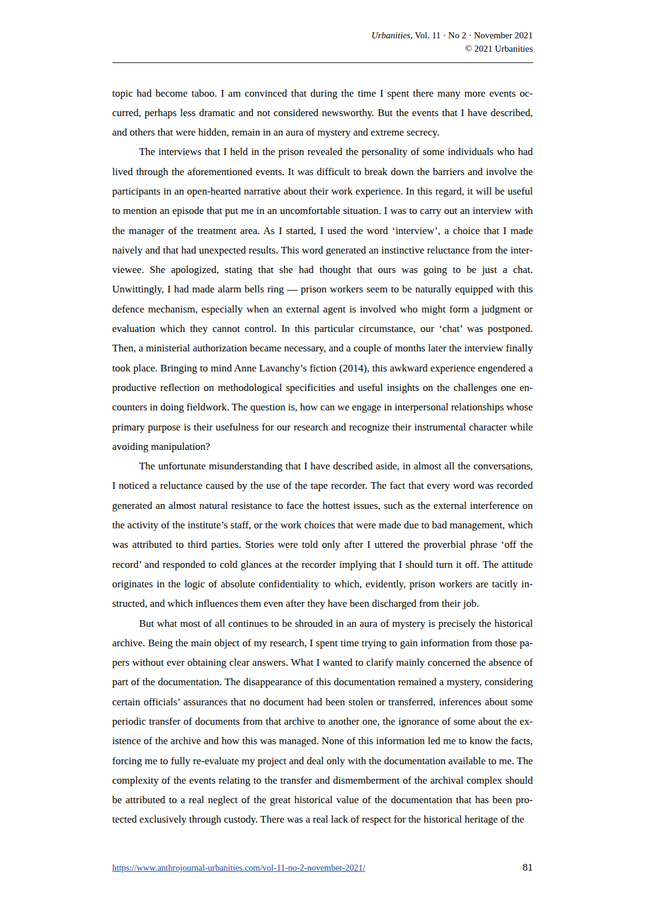Urbanities, Vol. 11 · No 2 · November 2021
© 2021 Urbanities
topic had become taboo. I am convinced that during the time I spent there many more events occurred, perhaps less dramatic and not considered newsworthy. But the events that I have described, and others that were hidden, remain in an aura of mystery and extreme secrecy.
The interviews that I held in the prison revealed the personality of some individuals who had lived through the aforementioned events. It was difficult to break down the barriers and involve the participants in an open-hearted narrative about their work experience. In this regard, it will be useful to mention an episode that put me in an uncomfortable situation. I was to carry out an interview with the manager of the treatment area. As I started, I used the word ‘interview’, a choice that I made naively and that had unexpected results. This word generated an instinctive reluctance from the interviewee. She apologized, stating that she had thought that ours was going to be just a chat. Unwittingly, I had made alarm bells ring — prison workers seem to be naturally equipped with this defence mechanism, especially when an external agent is involved who might form a judgment or evaluation which they cannot control. In this particular circumstance, our ‘chat’ was postponed. Then, a ministerial authorization became necessary, and a couple of months later the interview finally took place. Bringing to mind Anne Lavanchy’s fiction (2014), this awkward experience engendered a productive reflection on methodological specificities and useful insights on the challenges one encounters in doing fieldwork. The question is, how can we engage in interpersonal relationships whose primary purpose is their usefulness for our research and recognize their instrumental character while avoiding manipulation?
The unfortunate misunderstanding that I have described aside, in almost all the conversations, I noticed a reluctance caused by the use of the tape recorder. The fact that every word was recorded generated an almost natural resistance to face the hottest issues, such as the external interference on the activity of the institute’s staff, or the work choices that were made due to bad management, which was attributed to third parties. Stories were told only after I uttered the proverbial phrase ‘off the record’ and responded to cold glances at the recorder implying that I should turn it off. The attitude originates in the logic of absolute confidentiality to which, evidently, prison workers are tacitly instructed, and which influences them even after they have been discharged from their job.
But what most of all continues to be shrouded in an aura of mystery is precisely the historical archive. Being the main object of my research, I spent time trying to gain information from those papers without ever obtaining clear answers. What I wanted to clarify mainly concerned the absence of part of the documentation. The disappearance of this documentation remained a mystery, considering certain officials’ assurances that no document had been stolen or transferred, inferences about some periodic transfer of documents from that archive to another one, the ignorance of some about the existence of the archive and how this was managed. None of this information led me to know the facts, forcing me to fully re-evaluate my project and deal only with the documentation available to me. The complexity of the events relating to the transfer and dismemberment of the archival complex should be attributed to a real neglect of the great historical value of the documentation that has been protected exclusively through custody. There was a real lack of respect for the historical heritage of the
https://www.anthrojournal-urbanities.com/vol-11-no-2-november-2021/ 81